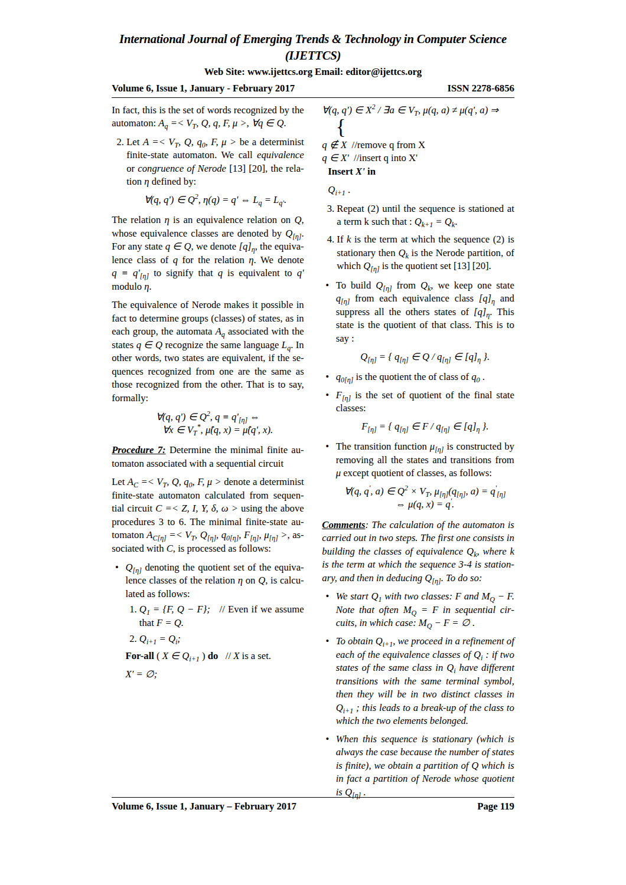International Journal of Emerging Trends & Technology in Computer Science (IJETTCS)
Web Site: www.ijettcs.org Email: editor@ijettcs.org
Volume 6, Issue 1, January - February 2017 ISSN 2278-6856
In fact, this is the set of words recognized by the automaton: Aq =< VT, Q, q, F, μ >, ∀q ∈ Q.
Let A =< VT, Q, q0, F, μ > be a determinist finite-state automaton. We call equivalence or congruence of Nerode [13] [20], the relation η defined by: ∀(q, q') ∈ Q2, η(q) = q' ⇔ Lq = Lq'.
The relation η is an equivalence relation on Q, whose equivalence classes are denoted by Q[η]. For any state q ∈ Q, we denote [q]η, the equivalence class of q for the relation η. We denote q ≡ q'[η] to signify that q is equivalent to q' modulo η.
The equivalence of Nerode makes it possible in fact to determine groups (classes) of states, as in each group, the automata Aq associated with the states q ∈ Q recognize the same language Lq. In other words, two states are equivalent, if the sequences recognized from one are the same as those recognized from the other. That is to say, formally:
∀(q, q') ∈ Q2, q ≡ q'[η] ⇔
∀x ∈ VT*, μ̂(q, x) = μ̂(q', x).
Procedure 7: Determine the minimal finite automaton associated with a sequential circuit
Let AC =< VT, Q, q0, F, μ > denote a determinist finite-state automaton calculated from sequential circuit C =< Z, I, Y, δ, ω > using the above procedures 3 to 6. The minimal finite-state automaton AC[η] =< VT, Q[η], q0[η], F[η], μ[η] >, associated with C, is processed as follows:
Q[η] denoting the quotient set of the equivalence classes of the relation η on Q, is calculated as follows:
Q1 = {F, Q − F}; // Even if we assume that F = Q.
Qi+1 = Qi;
For-all ( X ∈ Qi+1 ) do // X is a set.
X' = ∅;
∀(q, q') ∈ X2 / ∃a ∈ VT, μ(q, a) ≠ μ(q', a) ⇒
{
q ∉ X //remove q from X
q ∈ X' //insert q into X'
Insert X' in
Qi+1 .
Repeat (2) until the sequence is stationed at a term k such that : Qk+1 = Qk.
If k is the term at which the sequence (2) is stationary then Qk is the Nerode partition, of which Q[η] is the quotient set [13] [20].
To build Q[η] from Qk, we keep one state q[η] from each equivalence class [q]η and suppress all the others states of [q]η. This state is the quotient of that class. This is to say : Q[η] = { q[η] ∈ Q / q[η] ∈ [q]η }.
q0[η] is the quotient the of class of q0 .
F[η] is the set of quotient of the final state classes: F[η] = { q[η] ∈ F / q[η] ∈ [q]η }.
The transition function μ[η] is constructed by removing all the states and transitions from μ except quotient of classes, as follows: ∀(q, q', a) ∈ Q2 × VT, μ[η](q[η], a) = q'[η]
⇔ μ(q, x) = q'.
Comments: The calculation of the automaton is carried out in two steps. The first one consists in building the classes of equivalence Qk, where k is the term at which the sequence 3-4 is stationary, and then in deducing Q[η]. To do so:
We start Q1 with two classes: F and MQ − F. Note that often MQ = F in sequential circuits, in which case: MQ − F = ∅ .
To obtain Qi+1, we proceed in a refinement of each of the equivalence classes of Qi : if two states of the same class in Qi have different transitions with the same terminal symbol, then they will be in two distinct classes in Qi+1 ; this leads to a break-up of the class to which the two elements belonged.
When this sequence is stationary (which is always the case because the number of states is finite), we obtain a partition of Q which is in fact a partition of Nerode whose quotient is Q[η] .
Volume 6, Issue 1, January – February 2017 Page 119